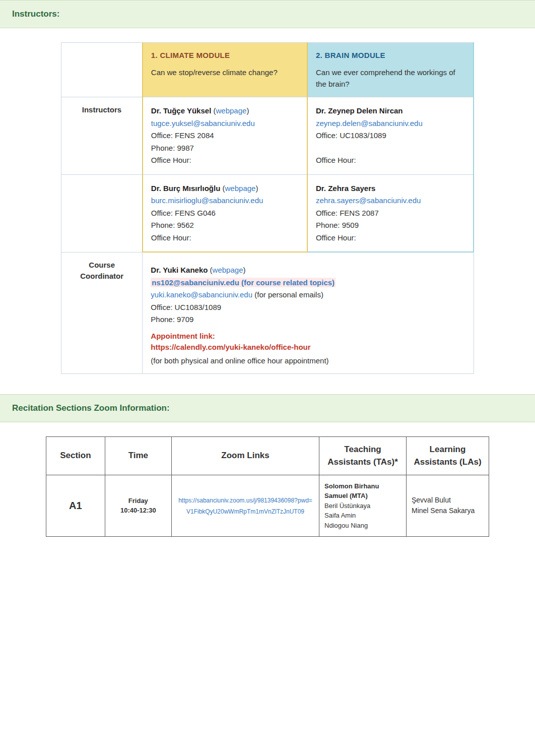Instructors:
| | 1. CLIMATE MODULE Can we stop/reverse climate change? | 2. BRAIN MODULE Can we ever comprehend the workings of the brain? |
| Instructors | Dr. Tuğçe Yüksel ( webpage ) tugce.yuksel@sabanciuniv.edu Office: FENS 2084 Phone: 9987 Office Hour: | Dr. Zeynep Delen Nircan zeynep.delen@sabanciuniv.edu Office: UC1083/1089 Office Hour: |
| | Dr. Burç Mısırlıoğlu ( webpage ) burc.misirlioglu@sabanciuniv.edu Office: FENS G046 Phone: 9562 Office Hour: | Dr. Zehra Sayers zehra.sayers@sabanciuniv.edu Office: FENS 2087 Phone: 9509 Office Hour: |
| Course Coordinator | Dr. Yuki Kaneko ( webpage ) ns102@sabanciuniv.edu (for course related topics) yuki.kaneko@sabanciuniv.edu (for personal emails) Office: UC1083/1089 Phone: 9709 Appointment link: https://calendly.com/yuki-kaneko/office-hour (for both physical and online office hour appointment) |
Recitation Sections Zoom Information:
| Section | Time | Zoom Links | Teaching Assistants (TAs)* | Learning Assistants (LAs) |
| --- | --- | --- | --- | --- |
| A1 | Friday 10:40-12:30 | https://sabanciuniv.zoom.us/j/98139436098?pwd=V1FibkQyU20wWmRpTm1mVnZlTzJnUT09 | Solomon Birhanu Samuel (MTA) Beril Üstünkaya Saifa Amin Ndiogou Niang | Şevval Bulut Minel Sena Sakarya |